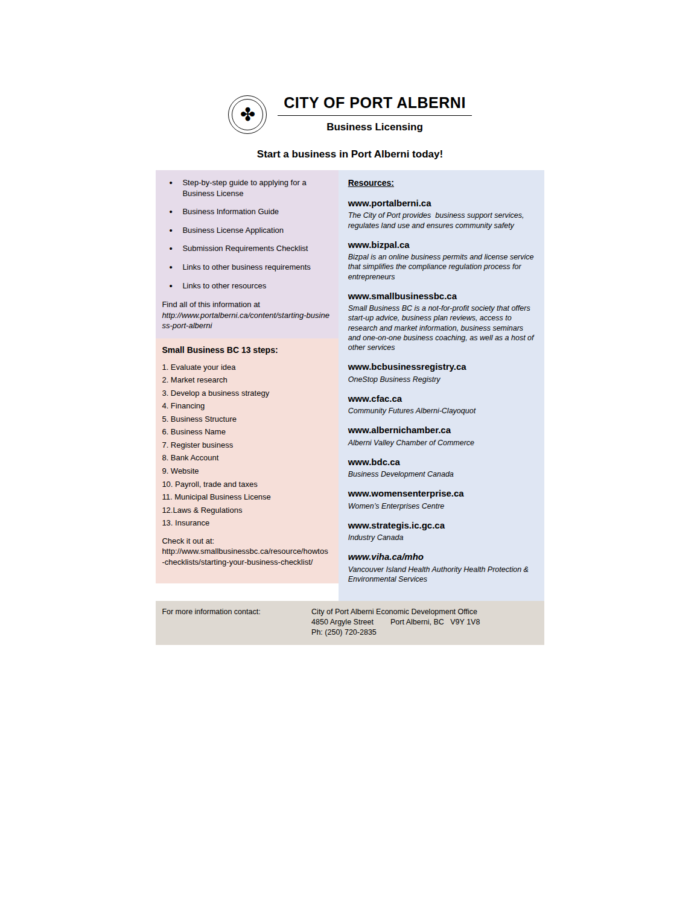CITY OF PORT ALBERNI
Business Licensing
Start a business in Port Alberni today!
Step-by-step guide to applying for a Business License
Business Information Guide
Business License Application
Submission Requirements Checklist
Links to other business requirements
Links to other resources
Find all of this information at http://www.portalberni.ca/content/starting-business-port-alberni
Small Business BC 13 steps:
Evaluate your idea
Market research
Develop a business strategy
Financing
Business Structure
Business Name
Register business
Bank Account
Website
Payroll, trade and taxes
Municipal Business License
Laws & Regulations
Insurance
Check it out at:
http://www.smallbusinessbc.ca/resource/howtos-checklists/starting-your-business-checklist/
Resources:
www.portalberni.ca
The City of Port provides business support services, regulates land use and ensures community safety
www.bizpal.ca
Bizpal is an online business permits and license service that simplifies the compliance regulation process for entrepreneurs
www.smallbusinessbc.ca
Small Business BC is a not-for-profit society that offers start-up advice, business plan reviews, access to research and market information, business seminars and one-on-one business coaching, as well as a host of other services
www.bcbusinessregistry.ca
OneStop Business Registry
www.cfac.ca
Community Futures Alberni-Clayoquot
www.albernichamber.ca
Alberni Valley Chamber of Commerce
www.bdc.ca
Business Development Canada
www.womensenterprise.ca
Women’s Enterprises Centre
www.strategis.ic.gc.ca
Industry Canada
www.viha.ca/mho
Vancouver Island Health Authority Health Protection & Environmental Services
For more information contact:
City of Port Alberni Economic Development Office 4850 Argyle StreetPort Alberni, BC V9Y 1V8 Ph: (250) 720-2835